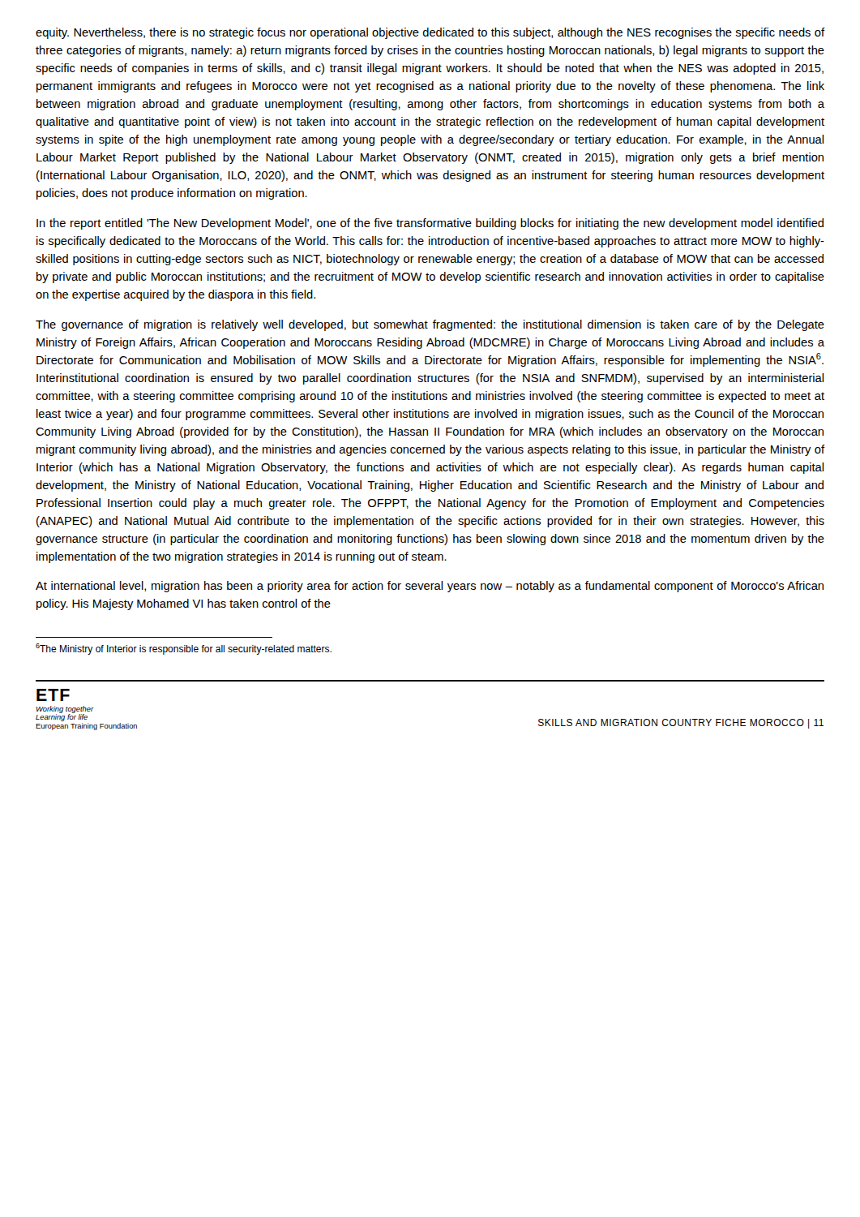equity. Nevertheless, there is no strategic focus nor operational objective dedicated to this subject, although the NES recognises the specific needs of three categories of migrants, namely: a) return migrants forced by crises in the countries hosting Moroccan nationals, b) legal migrants to support the specific needs of companies in terms of skills, and c) transit illegal migrant workers. It should be noted that when the NES was adopted in 2015, permanent immigrants and refugees in Morocco were not yet recognised as a national priority due to the novelty of these phenomena. The link between migration abroad and graduate unemployment (resulting, among other factors, from shortcomings in education systems from both a qualitative and quantitative point of view) is not taken into account in the strategic reflection on the redevelopment of human capital development systems in spite of the high unemployment rate among young people with a degree/secondary or tertiary education. For example, in the Annual Labour Market Report published by the National Labour Market Observatory (ONMT, created in 2015), migration only gets a brief mention (International Labour Organisation, ILO, 2020), and the ONMT, which was designed as an instrument for steering human resources development policies, does not produce information on migration.
In the report entitled 'The New Development Model', one of the five transformative building blocks for initiating the new development model identified is specifically dedicated to the Moroccans of the World. This calls for: the introduction of incentive-based approaches to attract more MOW to highly-skilled positions in cutting-edge sectors such as NICT, biotechnology or renewable energy; the creation of a database of MOW that can be accessed by private and public Moroccan institutions; and the recruitment of MOW to develop scientific research and innovation activities in order to capitalise on the expertise acquired by the diaspora in this field.
The governance of migration is relatively well developed, but somewhat fragmented: the institutional dimension is taken care of by the Delegate Ministry of Foreign Affairs, African Cooperation and Moroccans Residing Abroad (MDCMRE) in Charge of Moroccans Living Abroad and includes a Directorate for Communication and Mobilisation of MOW Skills and a Directorate for Migration Affairs, responsible for implementing the NSIA6. Interinstitutional coordination is ensured by two parallel coordination structures (for the NSIA and SNFMDM), supervised by an interministerial committee, with a steering committee comprising around 10 of the institutions and ministries involved (the steering committee is expected to meet at least twice a year) and four programme committees. Several other institutions are involved in migration issues, such as the Council of the Moroccan Community Living Abroad (provided for by the Constitution), the Hassan II Foundation for MRA (which includes an observatory on the Moroccan migrant community living abroad), and the ministries and agencies concerned by the various aspects relating to this issue, in particular the Ministry of Interior (which has a National Migration Observatory, the functions and activities of which are not especially clear). As regards human capital development, the Ministry of National Education, Vocational Training, Higher Education and Scientific Research and the Ministry of Labour and Professional Insertion could play a much greater role. The OFPPT, the National Agency for the Promotion of Employment and Competencies (ANAPEC) and National Mutual Aid contribute to the implementation of the specific actions provided for in their own strategies. However, this governance structure (in particular the coordination and monitoring functions) has been slowing down since 2018 and the momentum driven by the implementation of the two migration strategies in 2014 is running out of steam.
At international level, migration has been a priority area for action for several years now – notably as a fundamental component of Morocco's African policy. His Majesty Mohamed VI has taken control of the
6 The Ministry of Interior is responsible for all security-related matters.
ETF
Working together
Learning for life
European Training Foundation
SKILLS AND MIGRATION COUNTRY FICHE MOROCCO | 11